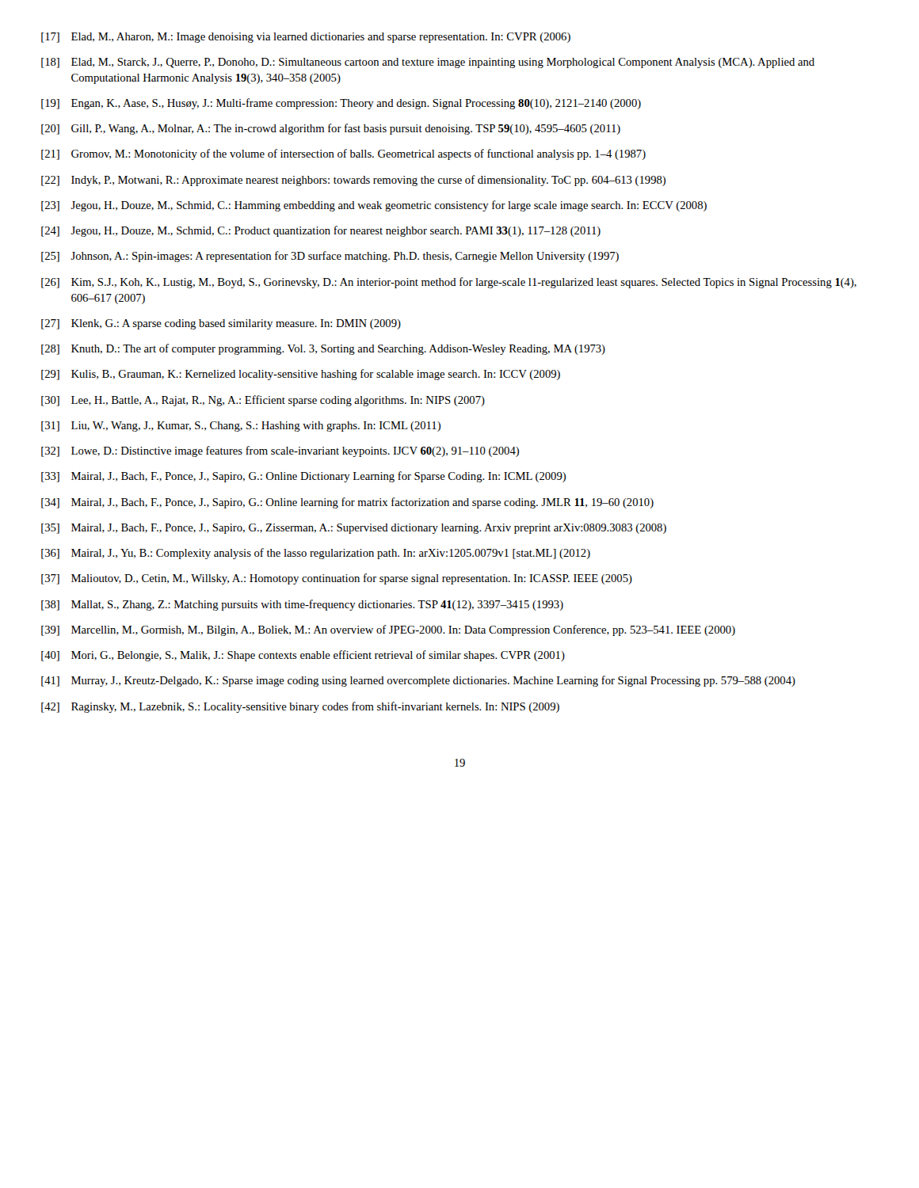[17] Elad, M., Aharon, M.: Image denoising via learned dictionaries and sparse representation. In: CVPR (2006)
[18] Elad, M., Starck, J., Querre, P., Donoho, D.: Simultaneous cartoon and texture image inpainting using Morphological Component Analysis (MCA). Applied and Computational Harmonic Analysis 19(3), 340–358 (2005)
[19] Engan, K., Aase, S., Husøy, J.: Multi-frame compression: Theory and design. Signal Processing 80(10), 2121–2140 (2000)
[20] Gill, P., Wang, A., Molnar, A.: The in-crowd algorithm for fast basis pursuit denoising. TSP 59(10), 4595–4605 (2011)
[21] Gromov, M.: Monotonicity of the volume of intersection of balls. Geometrical aspects of functional analysis pp. 1–4 (1987)
[22] Indyk, P., Motwani, R.: Approximate nearest neighbors: towards removing the curse of dimensionality. ToC pp. 604–613 (1998)
[23] Jegou, H., Douze, M., Schmid, C.: Hamming embedding and weak geometric consistency for large scale image search. In: ECCV (2008)
[24] Jegou, H., Douze, M., Schmid, C.: Product quantization for nearest neighbor search. PAMI 33(1), 117–128 (2011)
[25] Johnson, A.: Spin-images: A representation for 3D surface matching. Ph.D. thesis, Carnegie Mellon University (1997)
[26] Kim, S.J., Koh, K., Lustig, M., Boyd, S., Gorinevsky, D.: An interior-point method for large-scale l1-regularized least squares. Selected Topics in Signal Processing 1(4), 606–617 (2007)
[27] Klenk, G.: A sparse coding based similarity measure. In: DMIN (2009)
[28] Knuth, D.: The art of computer programming. Vol. 3, Sorting and Searching. Addison-Wesley Reading, MA (1973)
[29] Kulis, B., Grauman, K.: Kernelized locality-sensitive hashing for scalable image search. In: ICCV (2009)
[30] Lee, H., Battle, A., Rajat, R., Ng, A.: Efficient sparse coding algorithms. In: NIPS (2007)
[31] Liu, W., Wang, J., Kumar, S., Chang, S.: Hashing with graphs. In: ICML (2011)
[32] Lowe, D.: Distinctive image features from scale-invariant keypoints. IJCV 60(2), 91–110 (2004)
[33] Mairal, J., Bach, F., Ponce, J., Sapiro, G.: Online Dictionary Learning for Sparse Coding. In: ICML (2009)
[34] Mairal, J., Bach, F., Ponce, J., Sapiro, G.: Online learning for matrix factorization and sparse coding. JMLR 11, 19–60 (2010)
[35] Mairal, J., Bach, F., Ponce, J., Sapiro, G., Zisserman, A.: Supervised dictionary learning. Arxiv preprint arXiv:0809.3083 (2008)
[36] Mairal, J., Yu, B.: Complexity analysis of the lasso regularization path. In: arXiv:1205.0079v1 [stat.ML] (2012)
[37] Malioutov, D., Cetin, M., Willsky, A.: Homotopy continuation for sparse signal representation. In: ICASSP. IEEE (2005)
[38] Mallat, S., Zhang, Z.: Matching pursuits with time-frequency dictionaries. TSP 41(12), 3397–3415 (1993)
[39] Marcellin, M., Gormish, M., Bilgin, A., Boliek, M.: An overview of JPEG-2000. In: Data Compression Conference, pp. 523–541. IEEE (2000)
[40] Mori, G., Belongie, S., Malik, J.: Shape contexts enable efficient retrieval of similar shapes. CVPR (2001)
[41] Murray, J., Kreutz-Delgado, K.: Sparse image coding using learned overcomplete dictionaries. Machine Learning for Signal Processing pp. 579–588 (2004)
[42] Raginsky, M., Lazebnik, S.: Locality-sensitive binary codes from shift-invariant kernels. In: NIPS (2009)
19